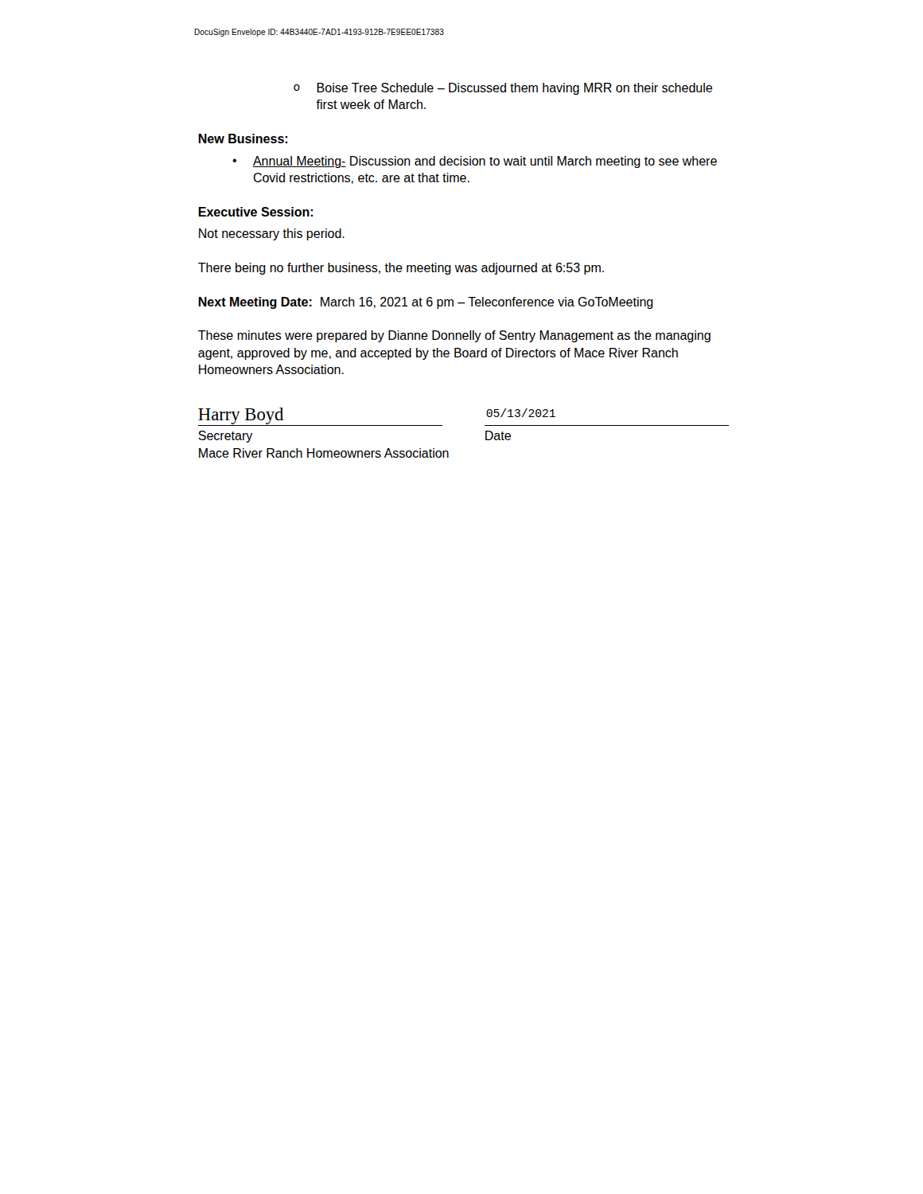DocuSign Envelope ID: 44B3440E-7AD1-4193-912B-7E9EE0E17383
Boise Tree Schedule – Discussed them having MRR on their schedule first week of March.
New Business:
Annual Meeting- Discussion and decision to wait until March meeting to see where Covid restrictions, etc. are at that time.
Executive Session:
Not necessary this period.
There being no further business, the meeting was adjourned at 6:53 pm.
Next Meeting Date: March 16, 2021 at 6 pm – Teleconference via GoToMeeting
These minutes were prepared by Dianne Donnelly of Sentry Management as the managing agent, approved by me, and accepted by the Board of Directors of Mace River Ranch Homeowners Association.
Harry Boyd
05/13/2021
Secretary
Date
Mace River Ranch Homeowners Association